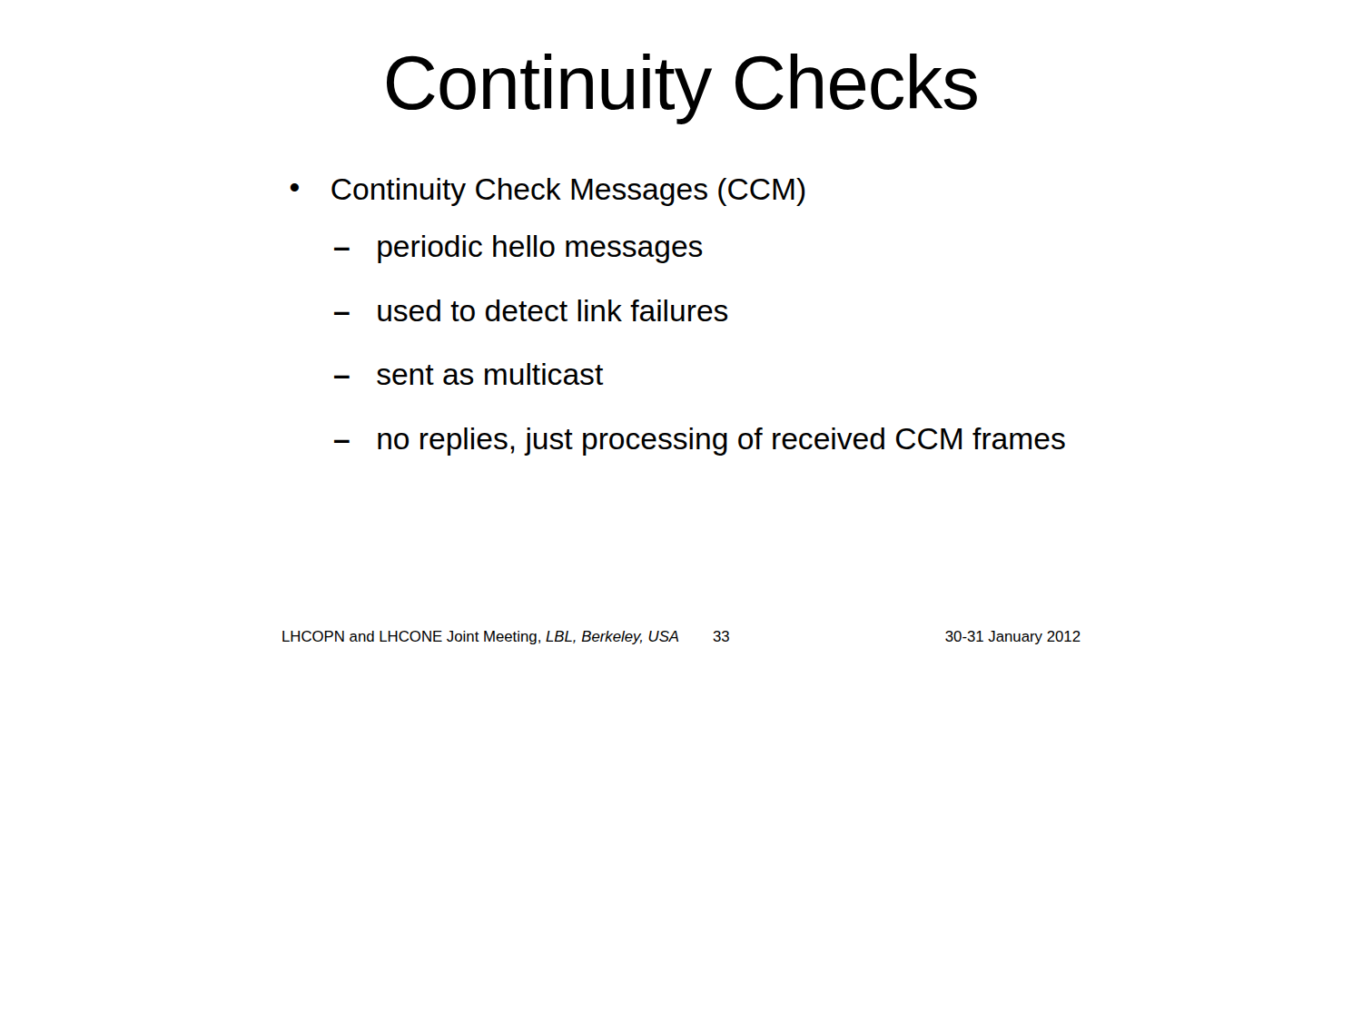Continuity Checks
Continuity Check Messages (CCM)
periodic hello messages
used to detect link failures
sent as multicast
no replies, just processing of received CCM frames
LHCOPN and LHCONE Joint Meeting, LBL, Berkeley, USA 33 30-31 January 2012